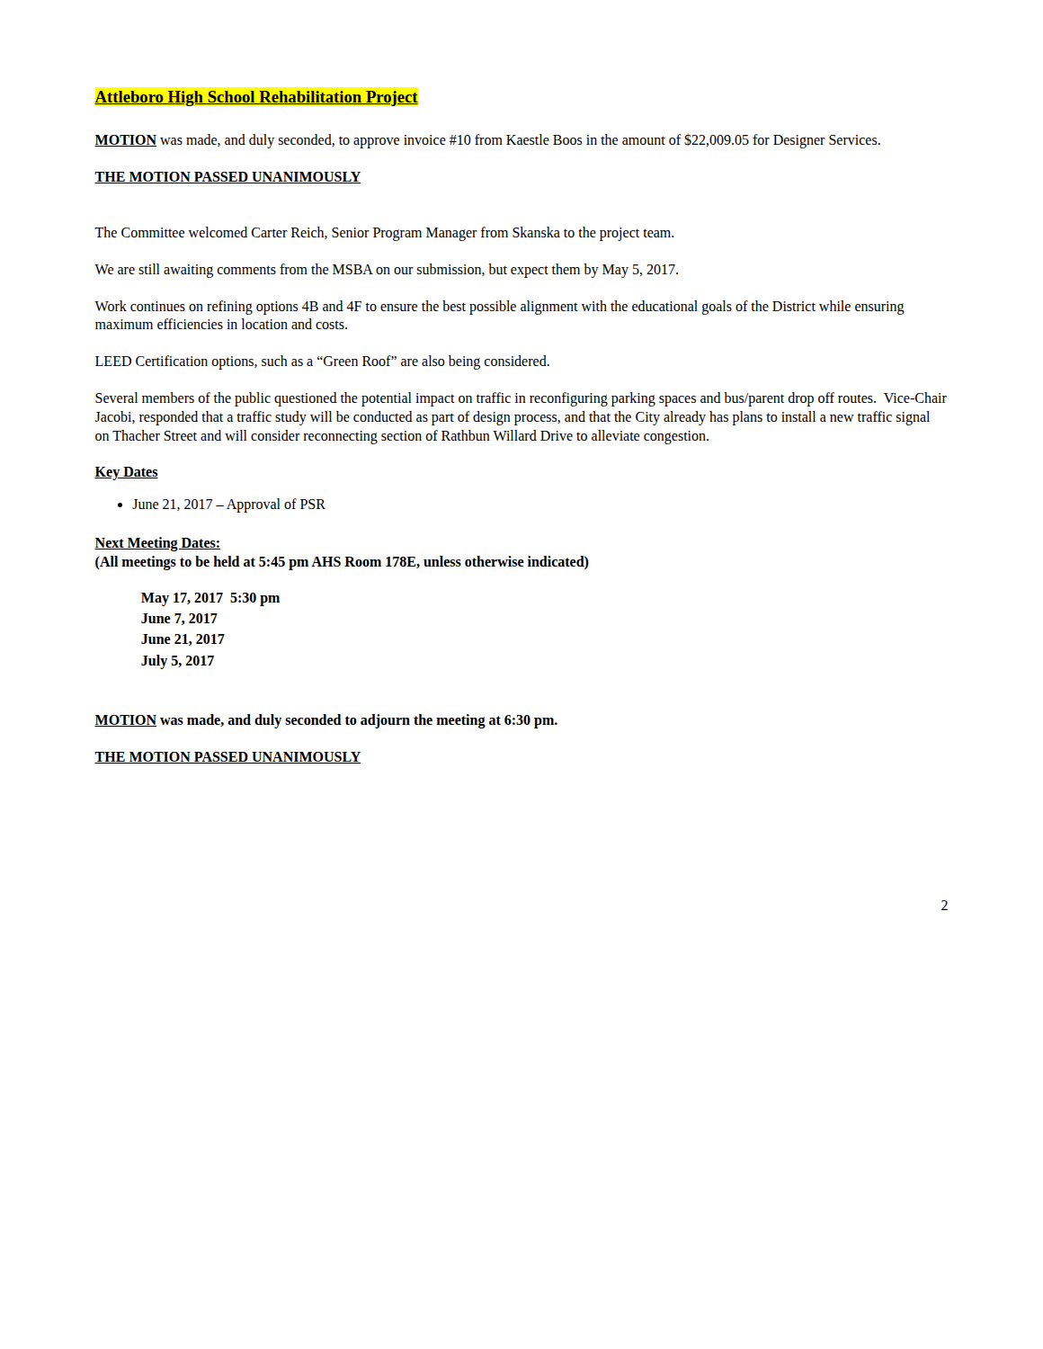Attleboro High School Rehabilitation Project
MOTION was made, and duly seconded, to approve invoice #10 from Kaestle Boos in the amount of $22,009.05 for Designer Services.
THE MOTION PASSED UNANIMOUSLY
The Committee welcomed Carter Reich, Senior Program Manager from Skanska to the project team.
We are still awaiting comments from the MSBA on our submission, but expect them by May 5, 2017.
Work continues on refining options 4B and 4F to ensure the best possible alignment with the educational goals of the District while ensuring maximum efficiencies in location and costs.
LEED Certification options, such as a “Green Roof” are also being considered.
Several members of the public questioned the potential impact on traffic in reconfiguring parking spaces and bus/parent drop off routes. Vice-Chair Jacobi, responded that a traffic study will be conducted as part of design process, and that the City already has plans to install a new traffic signal on Thacher Street and will consider reconnecting section of Rathbun Willard Drive to alleviate congestion.
Key Dates
June 21, 2017 – Approval of PSR
Next Meeting Dates:
(All meetings to be held at 5:45 pm AHS Room 178E, unless otherwise indicated)
May 17, 2017 5:30 pm
June 7, 2017
June 21, 2017
July 5, 2017
MOTION was made, and duly seconded to adjourn the meeting at 6:30 pm.
THE MOTION PASSED UNANIMOUSLY
2